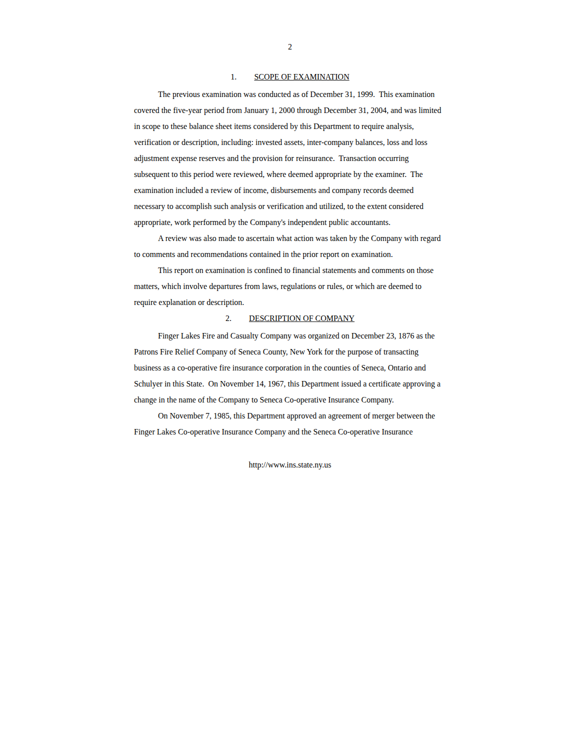2
1. SCOPE OF EXAMINATION
The previous examination was conducted as of December 31, 1999. This examination covered the five-year period from January 1, 2000 through December 31, 2004, and was limited in scope to these balance sheet items considered by this Department to require analysis, verification or description, including: invested assets, inter-company balances, loss and loss adjustment expense reserves and the provision for reinsurance. Transaction occurring subsequent to this period were reviewed, where deemed appropriate by the examiner. The examination included a review of income, disbursements and company records deemed necessary to accomplish such analysis or verification and utilized, to the extent considered appropriate, work performed by the Company's independent public accountants.
A review was also made to ascertain what action was taken by the Company with regard to comments and recommendations contained in the prior report on examination.
This report on examination is confined to financial statements and comments on those matters, which involve departures from laws, regulations or rules, or which are deemed to require explanation or description.
2. DESCRIPTION OF COMPANY
Finger Lakes Fire and Casualty Company was organized on December 23, 1876 as the Patrons Fire Relief Company of Seneca County, New York for the purpose of transacting business as a co-operative fire insurance corporation in the counties of Seneca, Ontario and Schulyer in this State. On November 14, 1967, this Department issued a certificate approving a change in the name of the Company to Seneca Co-operative Insurance Company.
On November 7, 1985, this Department approved an agreement of merger between the Finger Lakes Co-operative Insurance Company and the Seneca Co-operative Insurance
http://www.ins.state.ny.us